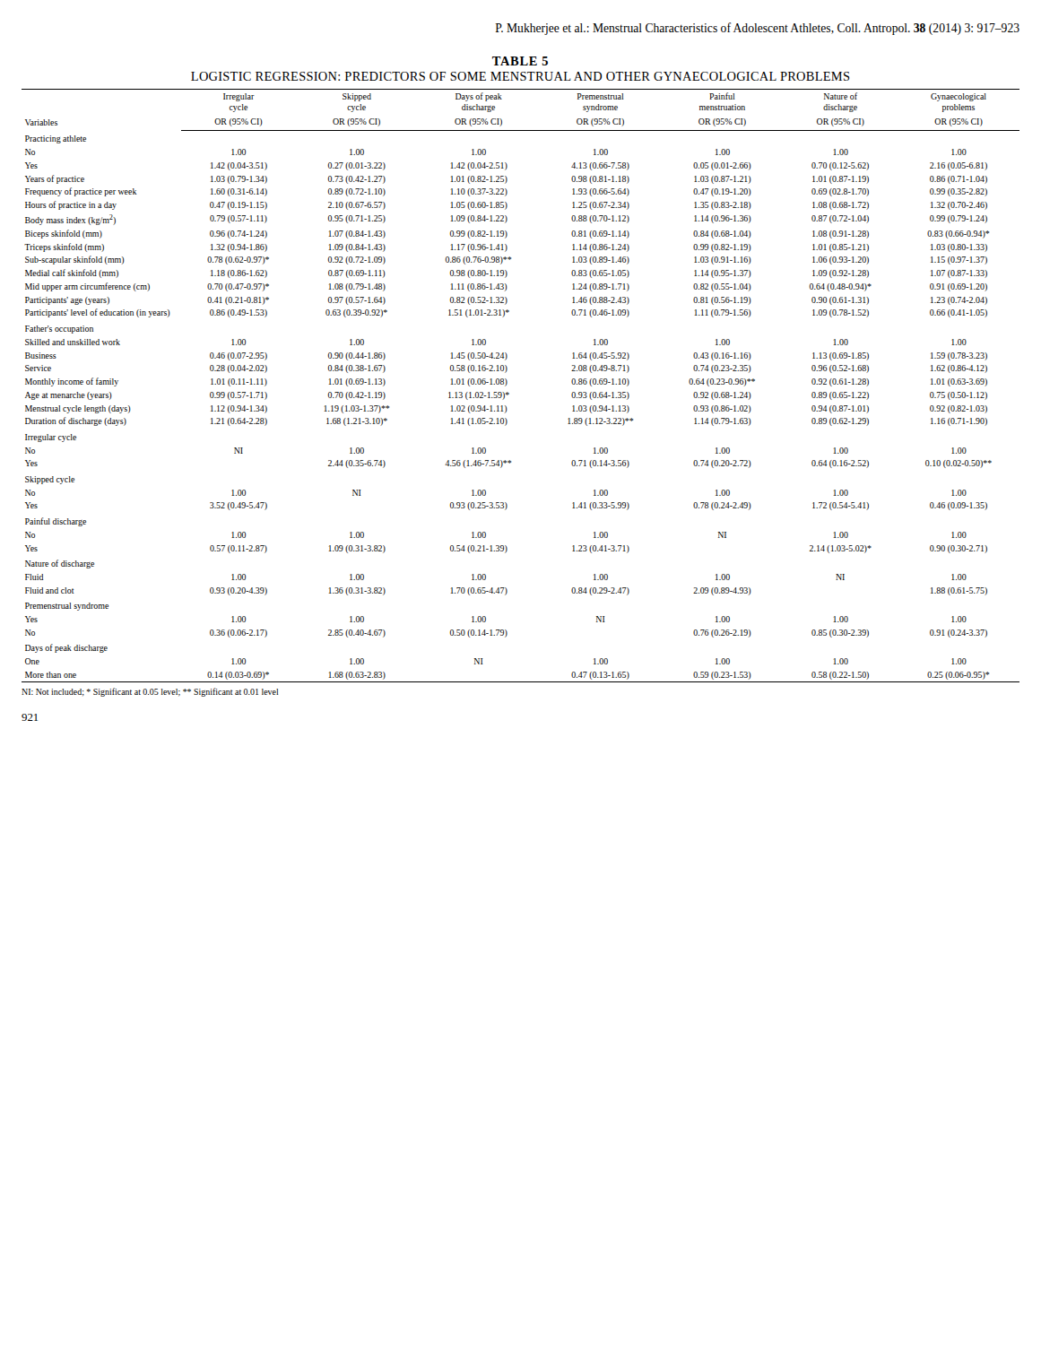P. Mukherjee et al.: Menstrual Characteristics of Adolescent Athletes, Coll. Antropol. 38 (2014) 3: 917–923
TABLE 5 LOGISTIC REGRESSION: PREDICTORS OF SOME MENSTRUAL AND OTHER GYNAECOLOGICAL PROBLEMS
| Variables | Irregular cycle | Skipped cycle | Days of peak discharge | Premenstrual syndrome | Painful menstruation | Nature of discharge | Gynaecological problems |
| --- | --- | --- | --- | --- | --- | --- | --- |
| OR (95% CI) | OR (95% CI) | OR (95% CI) | OR (95% CI) | OR (95% CI) | OR (95% CI) | OR (95% CI) |
| Practicing athlete | | | | | | | |
| No | 1.00 | 1.00 | 1.00 | 1.00 | 1.00 | 1.00 | 1.00 |
| Yes | 1.42 (0.04-3.51) | 0.27 (0.01-3.22) | 1.42 (0.04-2.51) | 4.13 (0.66-7.58) | 0.05 (0.01-2.66) | 0.70 (0.12-5.62) | 2.16 (0.05-6.81) |
| Years of practice | 1.03 (0.79-1.34) | 0.73 (0.42-1.27) | 1.01 (0.82-1.25) | 0.98 (0.81-1.18) | 1.03 (0.87-1.21) | 1.01 (0.87-1.19) | 0.86 (0.71-1.04) |
| Frequency of practice per week | 1.60 (0.31-6.14) | 0.89 (0.72-1.10) | 1.10 (0.37-3.22) | 1.93 (0.66-5.64) | 0.47 (0.19-1.20) | 0.69 (02.8-1.70) | 0.99 (0.35-2.82) |
| Hours of practice in a day | 0.47 (0.19-1.15) | 2.10 (0.67-6.57) | 1.05 (0.60-1.85) | 1.25 (0.67-2.34) | 1.35 (0.83-2.18) | 1.08 (0.68-1.72) | 1.32 (0.70-2.46) |
| Body mass index (kg/m 2 ) | 0.79 (0.57-1.11) | 0.95 (0.71-1.25) | 1.09 (0.84-1.22) | 0.88 (0.70-1.12) | 1.14 (0.96-1.36) | 0.87 (0.72-1.04) | 0.99 (0.79-1.24) |
| Biceps skinfold (mm) | 0.96 (0.74-1.24) | 1.07 (0.84-1.43) | 0.99 (0.82-1.19) | 0.81 (0.69-1.14) | 0.84 (0.68-1.04) | 1.08 (0.91-1.28) | 0.83 (0.66-0.94)* |
| Triceps skinfold (mm) | 1.32 (0.94-1.86) | 1.09 (0.84-1.43) | 1.17 (0.96-1.41) | 1.14 (0.86-1.24) | 0.99 (0.82-1.19) | 1.01 (0.85-1.21) | 1.03 (0.80-1.33) |
| Sub-scapular skinfold (mm) | 0.78 (0.62-0.97)* | 0.92 (0.72-1.09) | 0.86 (0.76-0.98)** | 1.03 (0.89-1.46) | 1.03 (0.91-1.16) | 1.06 (0.93-1.20) | 1.15 (0.97-1.37) |
| Medial calf skinfold (mm) | 1.18 (0.86-1.62) | 0.87 (0.69-1.11) | 0.98 (0.80-1.19) | 0.83 (0.65-1.05) | 1.14 (0.95-1.37) | 1.09 (0.92-1.28) | 1.07 (0.87-1.33) |
| Mid upper arm circumference (cm) | 0.70 (0.47-0.97)* | 1.08 (0.79-1.48) | 1.11 (0.86-1.43) | 1.24 (0.89-1.71) | 0.82 (0.55-1.04) | 0.64 (0.48-0.94)* | 0.91 (0.69-1.20) |
| Participants' age (years) | 0.41 (0.21-0.81)* | 0.97 (0.57-1.64) | 0.82 (0.52-1.32) | 1.46 (0.88-2.43) | 0.81 (0.56-1.19) | 0.90 (0.61-1.31) | 1.23 (0.74-2.04) |
| Participants' level of education (in years) | 0.86 (0.49-1.53) | 0.63 (0.39-0.92)* | 1.51 (1.01-2.31)* | 0.71 (0.46-1.09) | 1.11 (0.79-1.56) | 1.09 (0.78-1.52) | 0.66 (0.41-1.05) |
| Father's occupation | | | | | | | |
| Skilled and unskilled work | 1.00 | 1.00 | 1.00 | 1.00 | 1.00 | 1.00 | 1.00 |
| Business | 0.46 (0.07-2.95) | 0.90 (0.44-1.86) | 1.45 (0.50-4.24) | 1.64 (0.45-5.92) | 0.43 (0.16-1.16) | 1.13 (0.69-1.85) | 1.59 (0.78-3.23) |
| Service | 0.28 (0.04-2.02) | 0.84 (0.38-1.67) | 0.58 (0.16-2.10) | 2.08 (0.49-8.71) | 0.74 (0.23-2.35) | 0.96 (0.52-1.68) | 1.62 (0.86-4.12) |
| Monthly income of family | 1.01 (0.11-1.11) | 1.01 (0.69-1.13) | 1.01 (0.06-1.08) | 0.86 (0.69-1.10) | 0.64 (0.23-0.96)** | 0.92 (0.61-1.28) | 1.01 (0.63-3.69) |
| Age at menarche (years) | 0.99 (0.57-1.71) | 0.70 (0.42-1.19) | 1.13 (1.02-1.59)* | 0.93 (0.64-1.35) | 0.92 (0.68-1.24) | 0.89 (0.65-1.22) | 0.75 (0.50-1.12) |
| Menstrual cycle length (days) | 1.12 (0.94-1.34) | 1.19 (1.03-1.37)** | 1.02 (0.94-1.11) | 1.03 (0.94-1.13) | 0.93 (0.86-1.02) | 0.94 (0.87-1.01) | 0.92 (0.82-1.03) |
| Duration of discharge (days) | 1.21 (0.64-2.28) | 1.68 (1.21-3.10)* | 1.41 (1.05-2.10) | 1.89 (1.12-3.22)** | 1.14 (0.79-1.63) | 0.89 (0.62-1.29) | 1.16 (0.71-1.90) |
| Irregular cycle | | | | | | | |
| No | NI | 1.00 | 1.00 | 1.00 | 1.00 | 1.00 | 1.00 |
| Yes | | 2.44 (0.35-6.74) | 4.56 (1.46-7.54)** | 0.71 (0.14-3.56) | 0.74 (0.20-2.72) | 0.64 (0.16-2.52) | 0.10 (0.02-0.50)** |
| Skipped cycle | | | | | | | |
| No | 1.00 | NI | 1.00 | 1.00 | 1.00 | 1.00 | 1.00 |
| Yes | 3.52 (0.49-5.47) | | 0.93 (0.25-3.53) | 1.41 (0.33-5.99) | 0.78 (0.24-2.49) | 1.72 (0.54-5.41) | 0.46 (0.09-1.35) |
| Painful discharge | | | | | | | |
| No | 1.00 | 1.00 | 1.00 | 1.00 | NI | 1.00 | 1.00 |
| Yes | 0.57 (0.11-2.87) | 1.09 (0.31-3.82) | 0.54 (0.21-1.39) | 1.23 (0.41-3.71) | | 2.14 (1.03-5.02)* | 0.90 (0.30-2.71) |
| Nature of discharge | | | | | | | |
| Fluid | 1.00 | 1.00 | 1.00 | 1.00 | 1.00 | NI | 1.00 |
| Fluid and clot | 0.93 (0.20-4.39) | 1.36 (0.31-3.82) | 1.70 (0.65-4.47) | 0.84 (0.29-2.47) | 2.09 (0.89-4.93) | | 1.88 (0.61-5.75) |
| Premenstrual syndrome | | | | | | | |
| Yes | 1.00 | 1.00 | 1.00 | NI | 1.00 | 1.00 | 1.00 |
| No | 0.36 (0.06-2.17) | 2.85 (0.40-4.67) | 0.50 (0.14-1.79) | | 0.76 (0.26-2.19) | 0.85 (0.30-2.39) | 0.91 (0.24-3.37) |
| Days of peak discharge | | | | | | | |
| One | 1.00 | 1.00 | NI | 1.00 | 1.00 | 1.00 | 1.00 |
| More than one | 0.14 (0.03-0.69)* | 1.68 (0.63-2.83) | | 0.47 (0.13-1.65) | 0.59 (0.23-1.53) | 0.58 (0.22-1.50) | 0.25 (0.06-0.95)* |
NI: Not included; * Significant at 0.05 level; ** Significant at 0.01 level
921